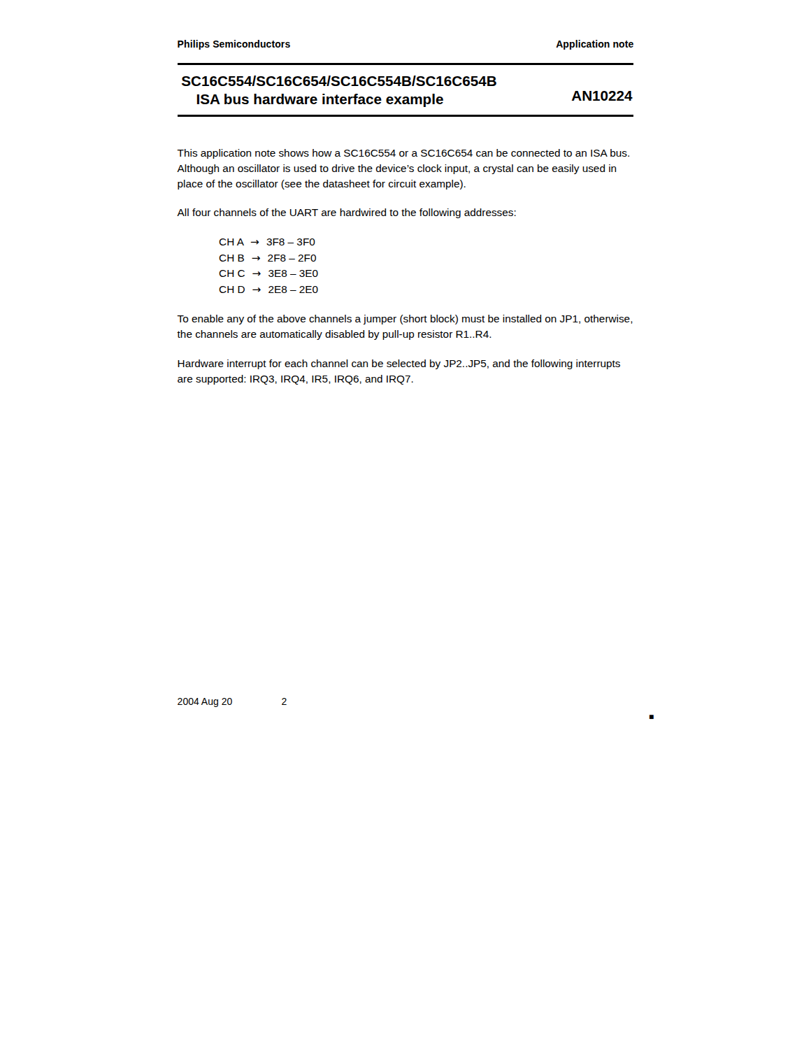Philips Semiconductors
Application note
SC16C554/SC16C654/SC16C554B/SC16C654B
ISA bus hardware interface example
AN10224
This application note shows how a SC16C554 or a SC16C654 can be connected to an ISA bus. Although an oscillator is used to drive the device’s clock input, a crystal can be easily used in place of the oscillator (see the datasheet for circuit example).
All four channels of the UART are hardwired to the following addresses:
CH A → 3F8 – 3F0
CH B → 2F8 – 2F0
CH C → 3E8 – 3E0
CH D → 2E8 – 2E0
To enable any of the above channels a jumper (short block) must be installed on JP1, otherwise, the channels are automatically disabled by pull-up resistor R1..R4.
Hardware interrupt for each channel can be selected by JP2..JP5, and the following interrupts are supported: IRQ3, IRQ4, IR5, IRQ6, and IRQ7.
2004 Aug 20
2
■